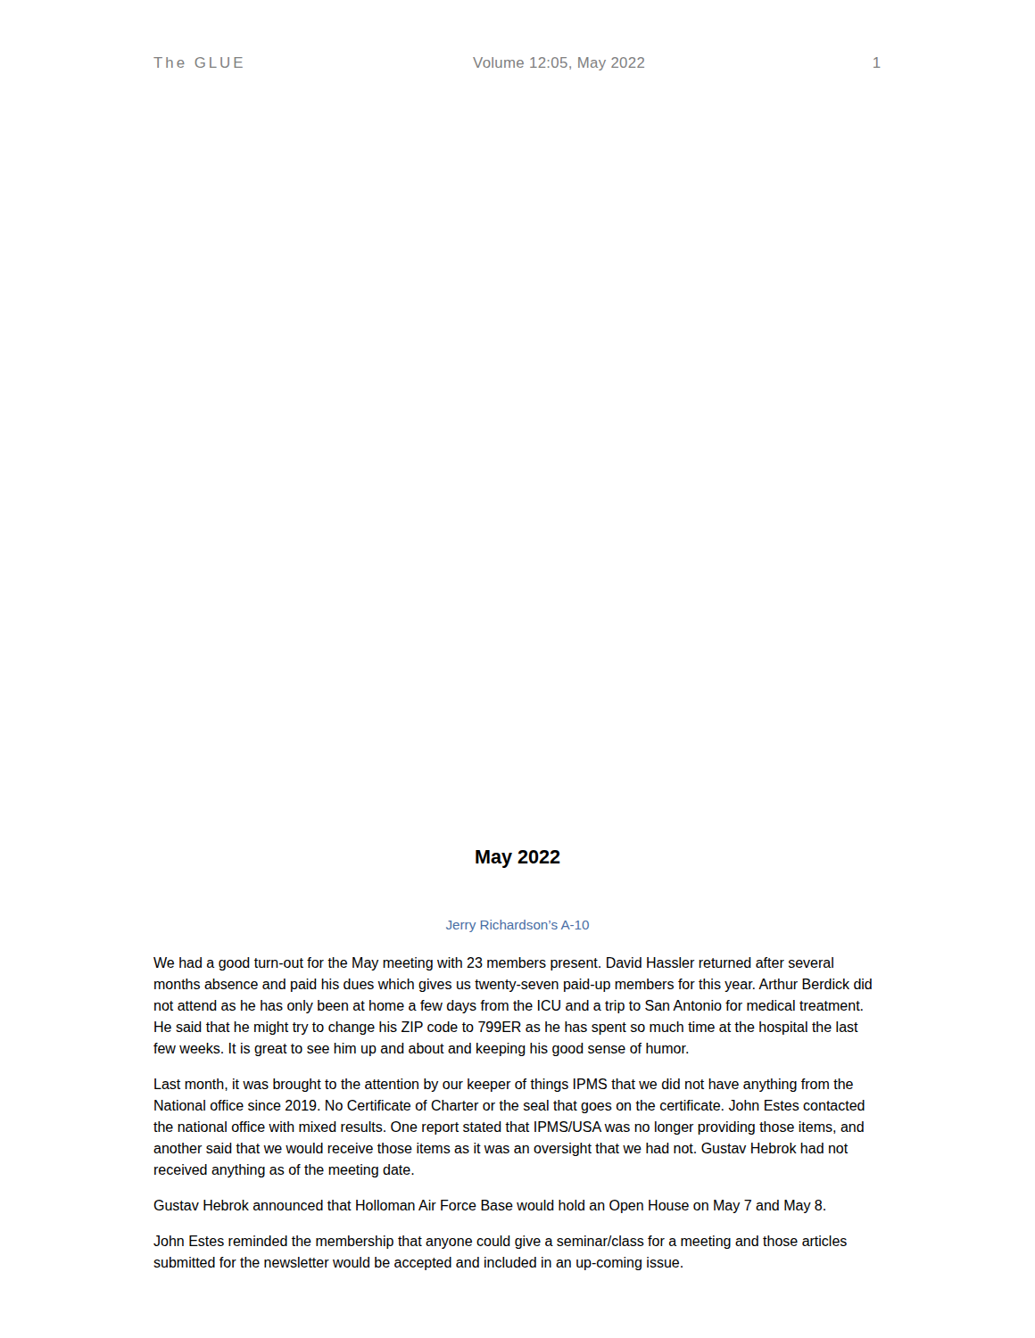The GLUE Volume 12:05, May 2022 1
May 2022
Jerry Richardson’s A-10
We had a good turn-out for the May meeting with 23 members present. David Hassler returned after several months absence and paid his dues which gives us twenty-seven paid-up members for this year. Arthur Berdick did not attend as he has only been at home a few days from the ICU and a trip to San Antonio for medical treatment. He said that he might try to change his ZIP code to 799ER as he has spent so much time at the hospital the last few weeks. It is great to see him up and about and keeping his good sense of humor.
Last month, it was brought to the attention by our keeper of things IPMS that we did not have anything from the National office since 2019. No Certificate of Charter or the seal that goes on the certificate. John Estes contacted the national office with mixed results. One report stated that IPMS/USA was no longer providing those items, and another said that we would receive those items as it was an oversight that we had not. Gustav Hebrok had not received anything as of the meeting date.
Gustav Hebrok announced that Holloman Air Force Base would hold an Open House on May 7 and May 8.
John Estes reminded the membership that anyone could give a seminar/class for a meeting and those articles submitted for the newsletter would be accepted and included in an up-coming issue.